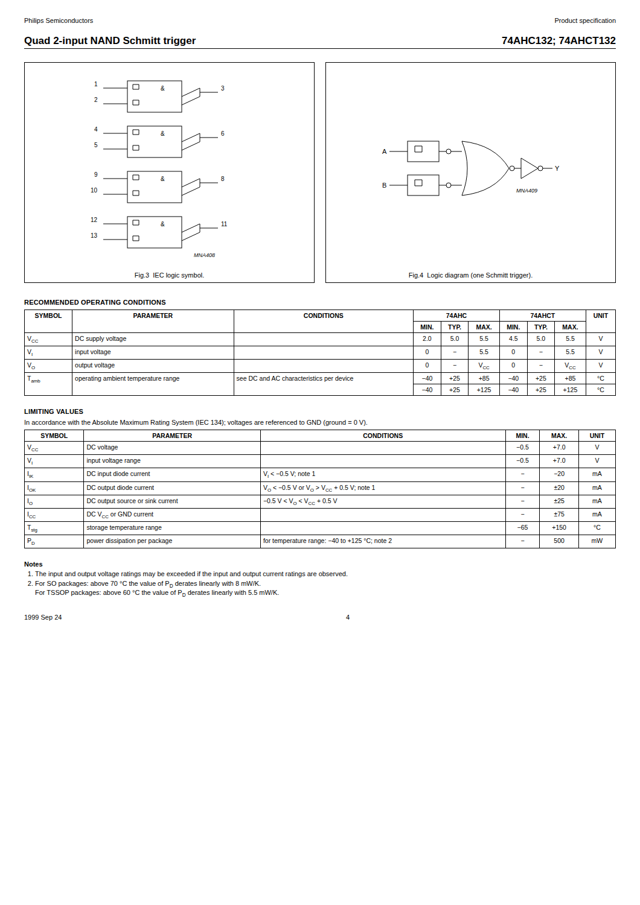Philips Semiconductors
Product specification
Quad 2-input NAND Schmitt trigger
74AHC132; 74AHCT132
1 2 3 4 5 6 9 10 8 12 13 11 & & & & MNA408
Fig.3 IEC logic symbol.
A B Y MNA409
Fig.4 Logic diagram (one Schmitt trigger).
RECOMMENDED OPERATING CONDITIONS
| SYMBOL | PARAMETER | CONDITIONS | 74AHC | 74AHCT | UNIT |
| --- | --- | --- | --- | --- | --- |
| MIN. | TYP. | MAX. | MIN. | TYP. | MAX. |
| V CC | DC supply voltage | | 2.0 | 5.0 | 5.5 | 4.5 | 5.0 | 5.5 | V |
| V I | input voltage | | 0 | − | 5.5 | 0 | − | 5.5 | V |
| V O | output voltage | | 0 | − | V CC | 0 | − | V CC | V |
| T amb | operating ambient temperature range | see DC and AC characteristics per device | −40 | +25 | +85 | −40 | +25 | +85 | °C |
| −40 | +25 | +125 | −40 | +25 | +125 | °C |
LIMITING VALUES
In accordance with the Absolute Maximum Rating System (IEC 134); voltages are referenced to GND (ground = 0 V).
| SYMBOL | PARAMETER | CONDITIONS | MIN. | MAX. | UNIT |
| --- | --- | --- | --- | --- | --- |
| V CC | DC voltage | | −0.5 | +7.0 | V |
| V I | input voltage range | | −0.5 | +7.0 | V |
| I IK | DC input diode current | V I < −0.5 V; note 1 | − | −20 | mA |
| I OK | DC output diode current | V O < −0.5 V or V O > V CC + 0.5 V; note 1 | − | ±20 | mA |
| I O | DC output source or sink current | −0.5 V < V O < V CC + 0.5 V | − | ±25 | mA |
| I CC | DC V CC or GND current | | − | ±75 | mA |
| T stg | storage temperature range | | −65 | +150 | °C |
| P D | power dissipation per package | for temperature range: −40 to +125 °C; note 2 | − | 500 | mW |
Notes
The input and output voltage ratings may be exceeded if the input and output current ratings are observed.
For SO packages: above 70 °C the value of PD derates linearly with 8 mW/K.
For TSSOP packages: above 60 °C the value of PD derates linearly with 5.5 mW/K.
1999 Sep 24
4